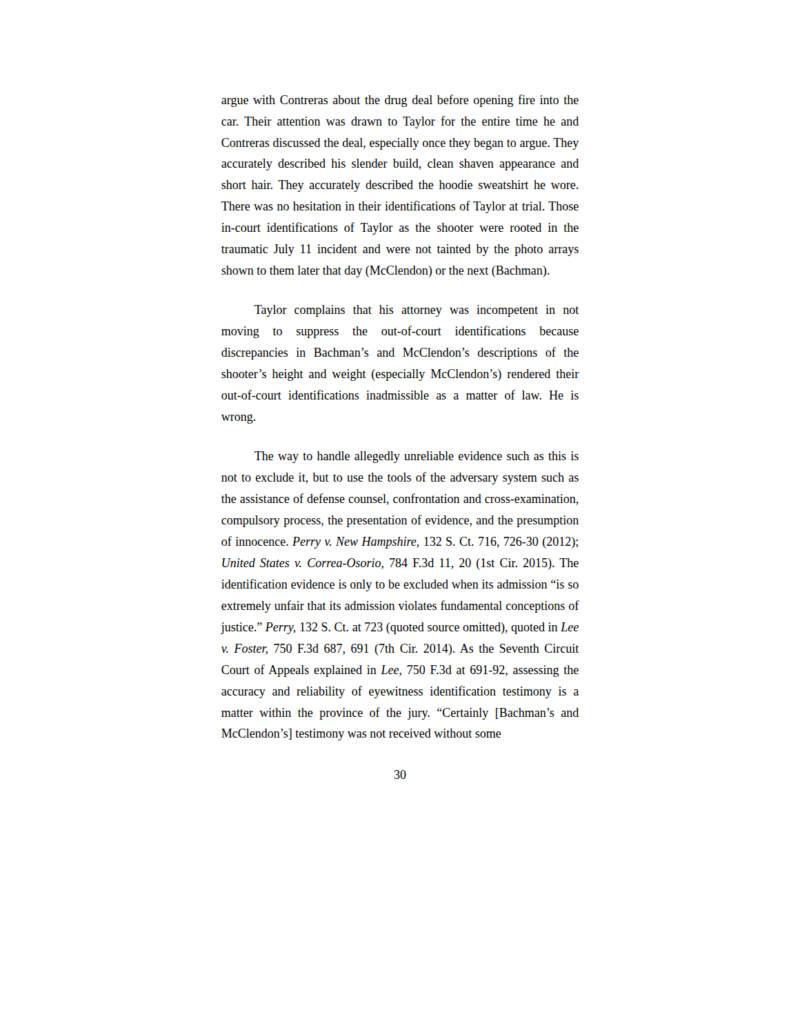argue with Contreras about the drug deal before opening fire into the car. Their attention was drawn to Taylor for the entire time he and Contreras discussed the deal, especially once they began to argue. They accurately described his slender build, clean shaven appearance and short hair. They accurately described the hoodie sweatshirt he wore. There was no hesitation in their identifications of Taylor at trial. Those in-court identifications of Taylor as the shooter were rooted in the traumatic July 11 incident and were not tainted by the photo arrays shown to them later that day (McClendon) or the next (Bachman).
Taylor complains that his attorney was incompetent in not moving to suppress the out-of-court identifications because discrepancies in Bachman’s and McClendon’s descriptions of the shooter’s height and weight (especially McClendon’s) rendered their out-of-court identifications inadmissible as a matter of law. He is wrong.
The way to handle allegedly unreliable evidence such as this is not to exclude it, but to use the tools of the adversary system such as the assistance of defense counsel, confrontation and cross-examination, compulsory process, the presentation of evidence, and the presumption of innocence. Perry v. New Hampshire, 132 S. Ct. 716, 726-30 (2012); United States v. Correa-Osorio, 784 F.3d 11, 20 (1st Cir. 2015). The identification evidence is only to be excluded when its admission “is so extremely unfair that its admission violates fundamental conceptions of justice.” Perry, 132 S. Ct. at 723 (quoted source omitted), quoted in Lee v. Foster, 750 F.3d 687, 691 (7th Cir. 2014). As the Seventh Circuit Court of Appeals explained in Lee, 750 F.3d at 691-92, assessing the accuracy and reliability of eyewitness identification testimony is a matter within the province of the jury. “Certainly [Bachman’s and McClendon’s] testimony was not received without some
30